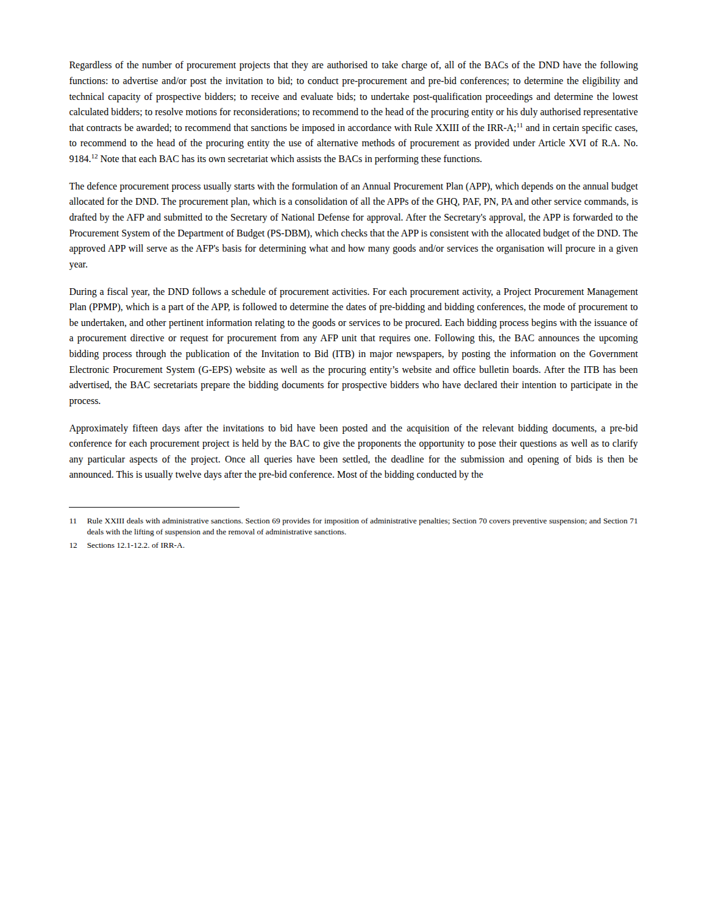Regardless of the number of procurement projects that they are authorised to take charge of, all of the BACs of the DND have the following functions: to advertise and/or post the invitation to bid; to conduct pre-procurement and pre-bid conferences; to determine the eligibility and technical capacity of prospective bidders; to receive and evaluate bids; to undertake post-qualification proceedings and determine the lowest calculated bidders; to resolve motions for reconsiderations; to recommend to the head of the procuring entity or his duly authorised representative that contracts be awarded; to recommend that sanctions be imposed in accordance with Rule XXIII of the IRR-A;11 and in certain specific cases, to recommend to the head of the procuring entity the use of alternative methods of procurement as provided under Article XVI of R.A. No. 9184.12 Note that each BAC has its own secretariat which assists the BACs in performing these functions.
The defence procurement process usually starts with the formulation of an Annual Procurement Plan (APP), which depends on the annual budget allocated for the DND. The procurement plan, which is a consolidation of all the APPs of the GHQ, PAF, PN, PA and other service commands, is drafted by the AFP and submitted to the Secretary of National Defense for approval. After the Secretary's approval, the APP is forwarded to the Procurement System of the Department of Budget (PS-DBM), which checks that the APP is consistent with the allocated budget of the DND. The approved APP will serve as the AFP's basis for determining what and how many goods and/or services the organisation will procure in a given year.
During a fiscal year, the DND follows a schedule of procurement activities. For each procurement activity, a Project Procurement Management Plan (PPMP), which is a part of the APP, is followed to determine the dates of pre-bidding and bidding conferences, the mode of procurement to be undertaken, and other pertinent information relating to the goods or services to be procured. Each bidding process begins with the issuance of a procurement directive or request for procurement from any AFP unit that requires one. Following this, the BAC announces the upcoming bidding process through the publication of the Invitation to Bid (ITB) in major newspapers, by posting the information on the Government Electronic Procurement System (G-EPS) website as well as the procuring entity’s website and office bulletin boards. After the ITB has been advertised, the BAC secretariats prepare the bidding documents for prospective bidders who have declared their intention to participate in the process.
Approximately fifteen days after the invitations to bid have been posted and the acquisition of the relevant bidding documents, a pre-bid conference for each procurement project is held by the BAC to give the proponents the opportunity to pose their questions as well as to clarify any particular aspects of the project. Once all queries have been settled, the deadline for the submission and opening of bids is then be announced. This is usually twelve days after the pre-bid conference. Most of the bidding conducted by the
11
Rule XXIII deals with administrative sanctions. Section 69 provides for imposition of administrative penalties; Section 70 covers preventive suspension; and Section 71 deals with the lifting of suspension and the removal of administrative sanctions.
12
Sections 12.1-12.2. of IRR-A.